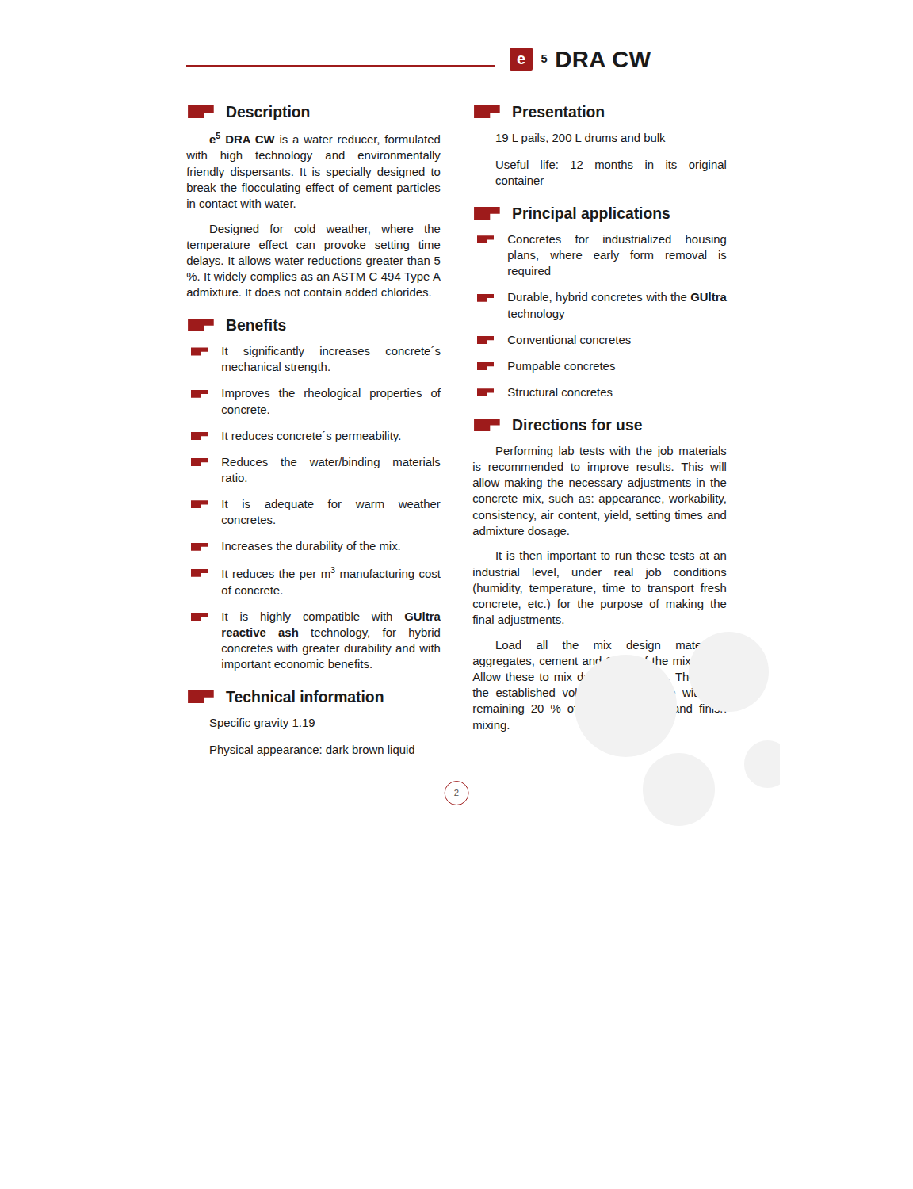e 5
DRA CW
Description
e5 DRA CW is a water reducer, formulated with high technology and environmentally friendly dispersants. It is specially designed to break the flocculating effect of cement particles in contact with water.
Designed for cold weather, where the temperature effect can provoke setting time delays. It allows water reductions greater than 5 %. It widely complies as an ASTM C 494 Type A admixture. It does not contain added chlorides.
Benefits
It significantly increases concrete´s mechanical strength.
Improves the rheological properties of concrete.
It reduces concrete´s permeability.
Reduces the water/binding materials ratio.
It is adequate for warm weather concretes.
Increases the durability of the mix.
It reduces the per m3 manufacturing cost of concrete.
It is highly compatible with GUltra reactive ash technology, for hybrid concretes with greater durability and with important economic benefits.
Technical information
Specific gravity 1.19
Physical appearance: dark brown liquid
Presentation
19 L pails, 200 L drums and bulk
Useful life: 12 months in its original container
Principal applications
Concretes for industrialized housing plans, where early form removal is required
Durable, hybrid concretes with the GUltra technology
Conventional concretes
Pumpable concretes
Structural concretes
Directions for use
Performing lab tests with the job materials is recommended to improve results. This will allow making the necessary adjustments in the concrete mix, such as: appearance, workability, consistency, air content, yield, setting times and admixture dosage.
It is then important to run these tests at an industrial level, under real job conditions (humidity, temperature, time to transport fresh concrete, etc.) for the purpose of making the final adjustments.
Load all the mix design materials: aggregates, cement and 80 % of the mix water. Allow these to mix during 2 minutes. Then add the established volume of admixture with the remaining 20 % of the mix water and finish mixing.
2